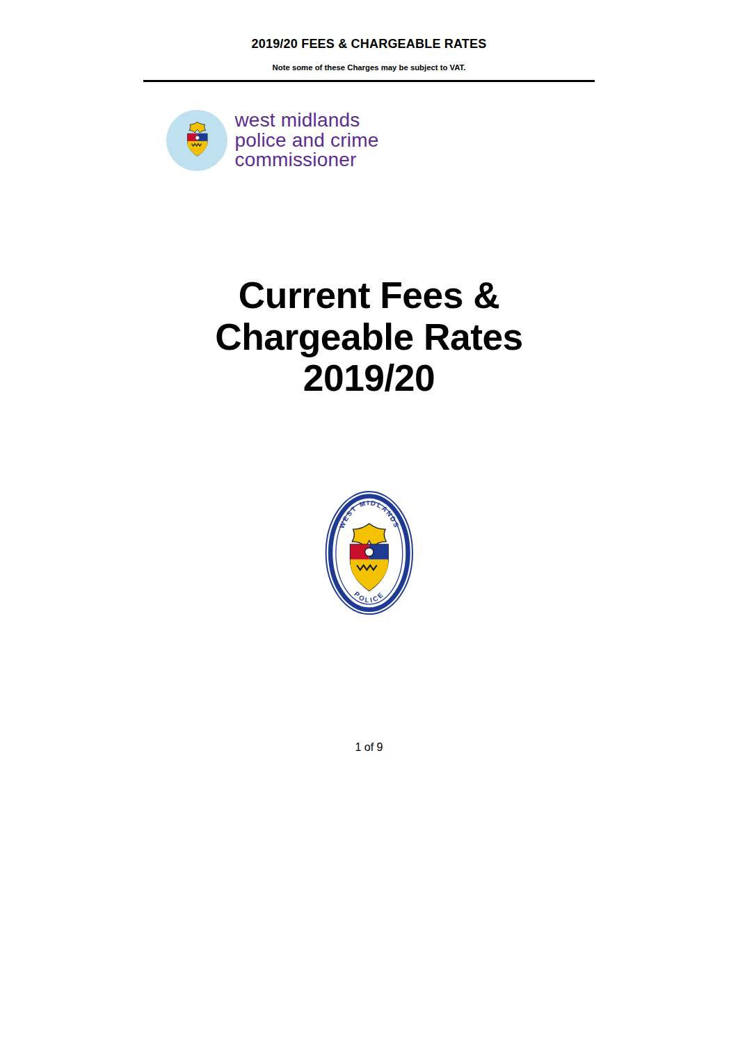2019/20 FEES & CHARGEABLE RATES
Note some of these Charges may be subject to VAT.
west midlands police and crime commissioner
Current Fees &
Chargeable Rates
2019/20
WEST MIDLANDS POLICE
1 of 9